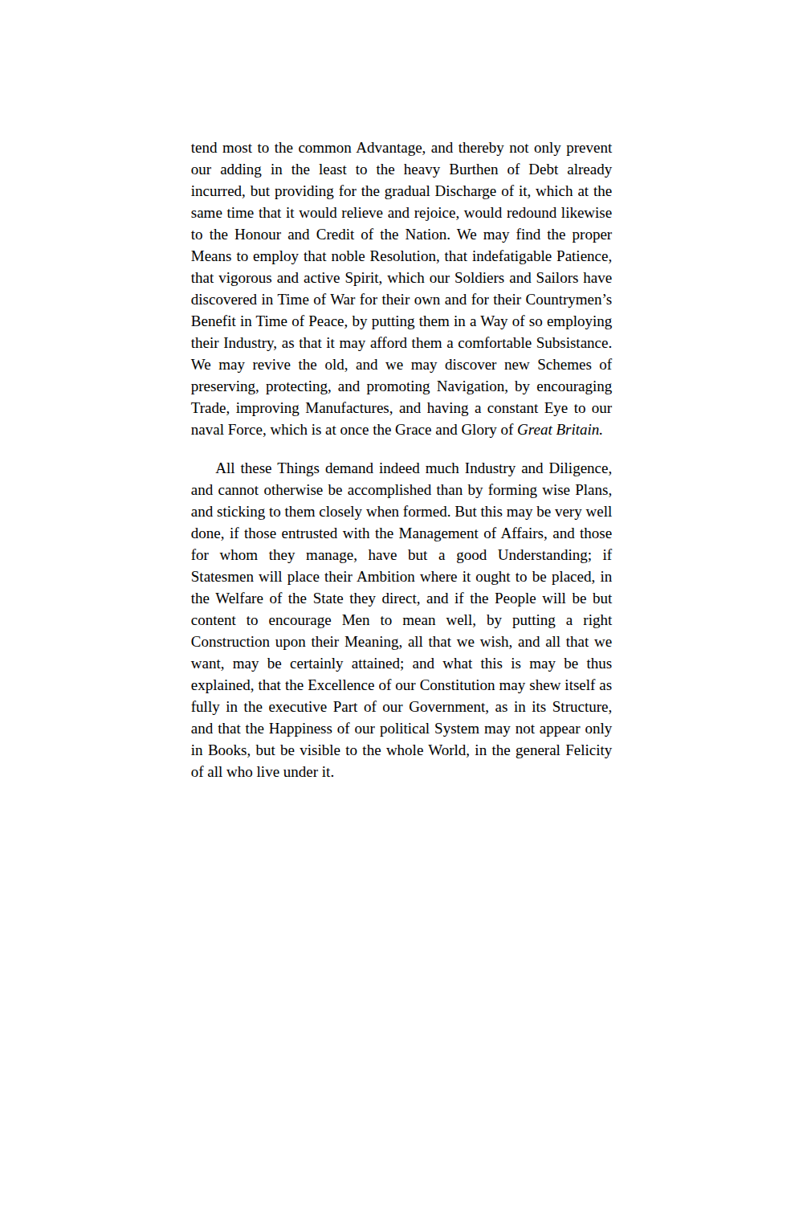tend most to the common Advantage, and thereby not only prevent our adding in the least to the heavy Burthen of Debt already incurred, but providing for the gradual Discharge of it, which at the same time that it would relieve and rejoice, would redound likewise to the Honour and Credit of the Nation. We may find the proper Means to employ that noble Resolution, that indefatigable Patience, that vigorous and active Spirit, which our Soldiers and Sailors have discovered in Time of War for their own and for their Countrymen’s Benefit in Time of Peace, by putting them in a Way of so employing their Industry, as that it may afford them a comfortable Subsistance. We may revive the old, and we may discover new Schemes of preserving, protecting, and promoting Navigation, by encouraging Trade, improving Manufactures, and having a constant Eye to our naval Force, which is at once the Grace and Glory of Great Britain.
All these Things demand indeed much Industry and Diligence, and cannot otherwise be accomplished than by forming wise Plans, and sticking to them closely when formed. But this may be very well done, if those entrusted with the Management of Affairs, and those for whom they manage, have but a good Understanding; if Statesmen will place their Ambition where it ought to be placed, in the Welfare of the State they direct, and if the People will be but content to encourage Men to mean well, by putting a right Construction upon their Meaning, all that we wish, and all that we want, may be certainly attained; and what this is may be thus explained, that the Excellence of our Constitution may shew itself as fully in the executive Part of our Government, as in its Structure, and that the Happiness of our political System may not appear only in Books, but be visible to the whole World, in the general Felicity of all who live under it.